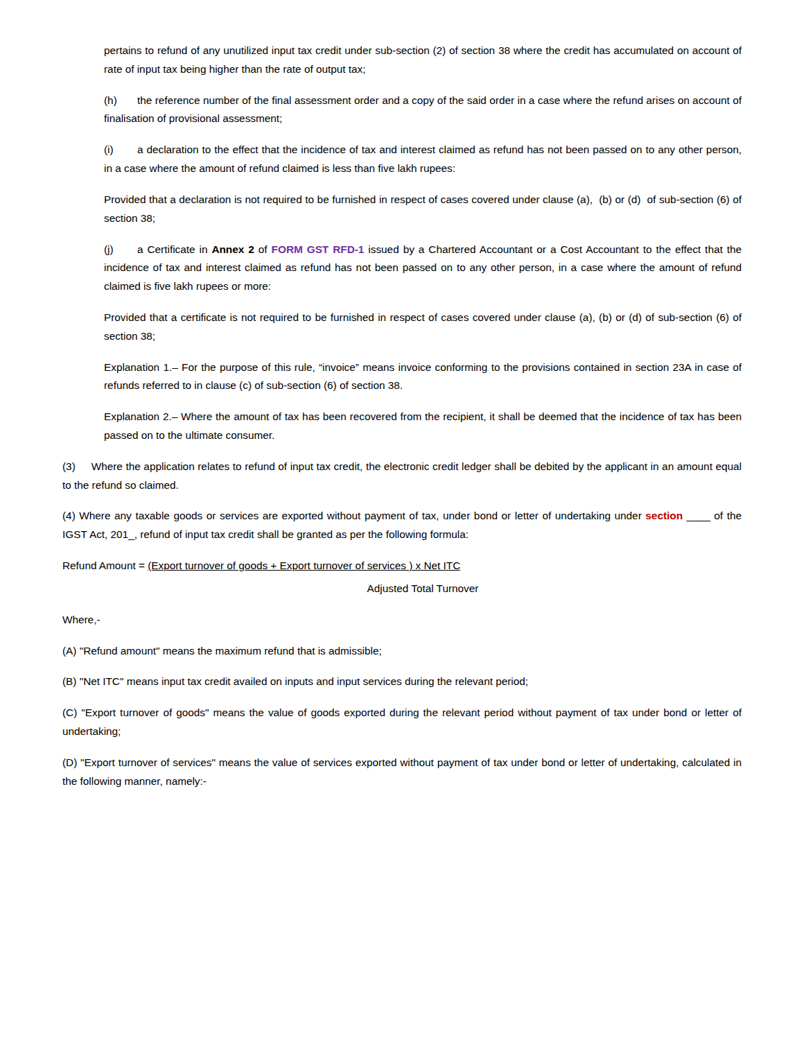pertains to refund of any unutilized input tax credit under sub-section (2) of section 38 where the credit has accumulated on account of rate of input tax being higher than the rate of output tax;
(h) the reference number of the final assessment order and a copy of the said order in a case where the refund arises on account of finalisation of provisional assessment;
(i) a declaration to the effect that the incidence of tax and interest claimed as refund has not been passed on to any other person, in a case where the amount of refund claimed is less than five lakh rupees:
Provided that a declaration is not required to be furnished in respect of cases covered under clause (a), (b) or (d) of sub-section (6) of section 38;
(j) a Certificate in Annex 2 of FORM GST RFD-1 issued by a Chartered Accountant or a Cost Accountant to the effect that the incidence of tax and interest claimed as refund has not been passed on to any other person, in a case where the amount of refund claimed is five lakh rupees or more:
Provided that a certificate is not required to be furnished in respect of cases covered under clause (a), (b) or (d) of sub-section (6) of section 38;
Explanation 1.– For the purpose of this rule, “invoice” means invoice conforming to the provisions contained in section 23A in case of refunds referred to in clause (c) of sub-section (6) of section 38.
Explanation 2.– Where the amount of tax has been recovered from the recipient, it shall be deemed that the incidence of tax has been passed on to the ultimate consumer.
(3) Where the application relates to refund of input tax credit, the electronic credit ledger shall be debited by the applicant in an amount equal to the refund so claimed.
(4) Where any taxable goods or services are exported without payment of tax, under bond or letter of undertaking under section ____ of the IGST Act, 201_, refund of input tax credit shall be granted as per the following formula:
Refund Amount = (Export turnover of goods + Export turnover of services ) x Net ITC
Adjusted Total Turnover
Where,-
(A) "Refund amount" means the maximum refund that is admissible;
(B) "Net ITC" means input tax credit availed on inputs and input services during the relevant period;
(C) "Export turnover of goods" means the value of goods exported during the relevant period without payment of tax under bond or letter of undertaking;
(D) "Export turnover of services" means the value of services exported without payment of tax under bond or letter of undertaking, calculated in the following manner, namely:-